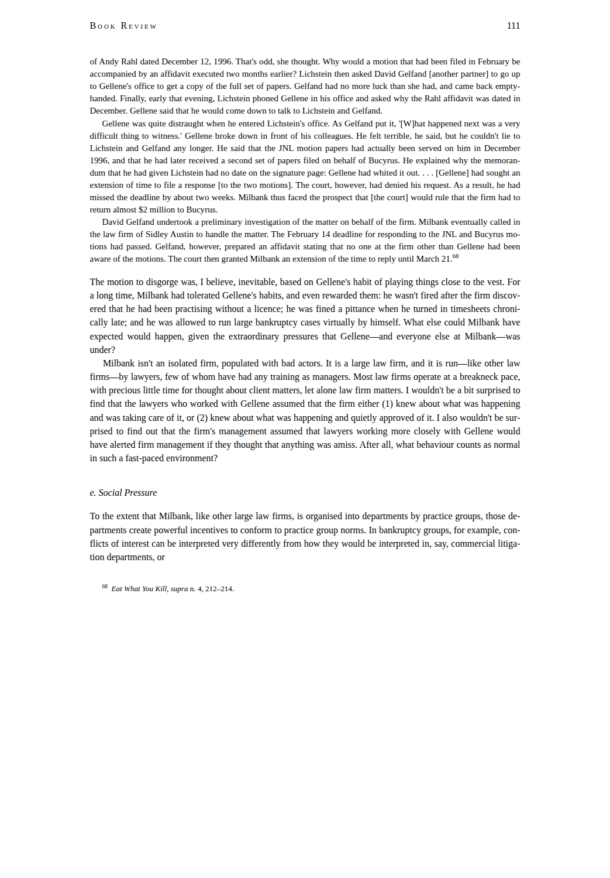Book Review 111
of Andy Rahl dated December 12, 1996. That's odd, she thought. Why would a motion that had been filed in February be accompanied by an affidavit executed two months earlier? Lichstein then asked David Gelfand [another partner] to go up to Gellene's office to get a copy of the full set of papers. Gelfand had no more luck than she had, and came back empty-handed. Finally, early that evening, Lichstein phoned Gellene in his office and asked why the Rahl affidavit was dated in December. Gellene said that he would come down to talk to Lichstein and Gelfand.
Gellene was quite distraught when he entered Lichstein's office. As Gelfand put it, '[W]hat happened next was a very difficult thing to witness.' Gellene broke down in front of his colleagues. He felt terrible, he said, but he couldn't lie to Lichstein and Gelfand any longer. He said that the JNL motion papers had actually been served on him in December 1996, and that he had later received a second set of papers filed on behalf of Bucyrus. He explained why the memorandum that he had given Lichstein had no date on the signature page: Gellene had whited it out. . . . [Gellene] had sought an extension of time to file a response [to the two motions]. The court, however, had denied his request. As a result, he had missed the deadline by about two weeks. Milbank thus faced the prospect that [the court] would rule that the firm had to return almost $2 million to Bucyrus.
David Gelfand undertook a preliminary investigation of the matter on behalf of the firm. Milbank eventually called in the law firm of Sidley Austin to handle the matter. The February 14 deadline for responding to the JNL and Bucyrus motions had passed. Gelfand, however, prepared an affidavit stating that no one at the firm other than Gellene had been aware of the motions. The court then granted Milbank an extension of the time to reply until March 21.68
The motion to disgorge was, I believe, inevitable, based on Gellene's habit of playing things close to the vest. For a long time, Milbank had tolerated Gellene's habits, and even rewarded them: he wasn't fired after the firm discovered that he had been practising without a licence; he was fined a pittance when he turned in timesheets chronically late; and he was allowed to run large bankruptcy cases virtually by himself. What else could Milbank have expected would happen, given the extraordinary pressures that Gellene—and everyone else at Milbank—was under?
Milbank isn't an isolated firm, populated with bad actors. It is a large law firm, and it is run—like other law firms—by lawyers, few of whom have had any training as managers. Most law firms operate at a breakneck pace, with precious little time for thought about client matters, let alone law firm matters. I wouldn't be a bit surprised to find that the lawyers who worked with Gellene assumed that the firm either (1) knew about what was happening and was taking care of it, or (2) knew about what was happening and quietly approved of it. I also wouldn't be surprised to find out that the firm's management assumed that lawyers working more closely with Gellene would have alerted firm management if they thought that anything was amiss. After all, what behaviour counts as normal in such a fast-paced environment?
e. Social Pressure
To the extent that Milbank, like other large law firms, is organised into departments by practice groups, those departments create powerful incentives to conform to practice group norms. In bankruptcy groups, for example, conflicts of interest can be interpreted very differently from how they would be interpreted in, say, commercial litigation departments, or
68 Eat What You Kill, supra n. 4, 212–214.